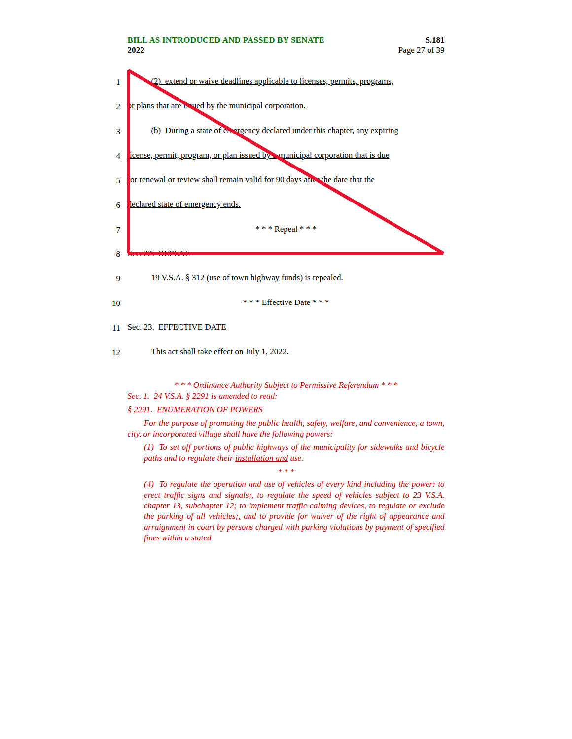BILL AS INTRODUCED AND PASSED BY SENATE
2022
S.181
Page 27 of 39
1
(2) extend or waive deadlines applicable to licenses, permits, programs,
2
or plans that are issued by the municipal corporation.
3
(b) During a state of emergency declared under this chapter, any expiring
4
license, permit, program, or plan issued by a municipal corporation that is due
5
for renewal or review shall remain valid for 90 days after the date that the
6
declared state of emergency ends.
7
* * * Repeal * * *
8
Sec. 22. REPEAL
9
19 V.S.A. § 312 (use of town highway funds) is repealed.
10
* * * Effective Date * * *
11
Sec. 23. EFFECTIVE DATE
12
This act shall take effect on July 1, 2022.
* * * Ordinance Authority Subject to Permissive Referendum * * *
Sec. 1. 24 V.S.A. § 2291 is amended to read:
§ 2291. ENUMERATION OF POWERS
For the purpose of promoting the public health, safety, welfare, and convenience, a town, city, or incorporated village shall have the following powers:
(1) To set off portions of public highways of the municipality for sidewalks and bicycle paths and to regulate their installation and use.
* * *
(4) To regulate the operation and use of vehicles of every kind including the power: to erect traffic signs and signals;, to regulate the speed of vehicles subject to 23 V.S.A. chapter 13, subchapter 12; to implement traffic-calming devices, to regulate or exclude the parking of all vehicles;, and to provide for waiver of the right of appearance and arraignment in court by persons charged with parking violations by payment of specified fines within a stated